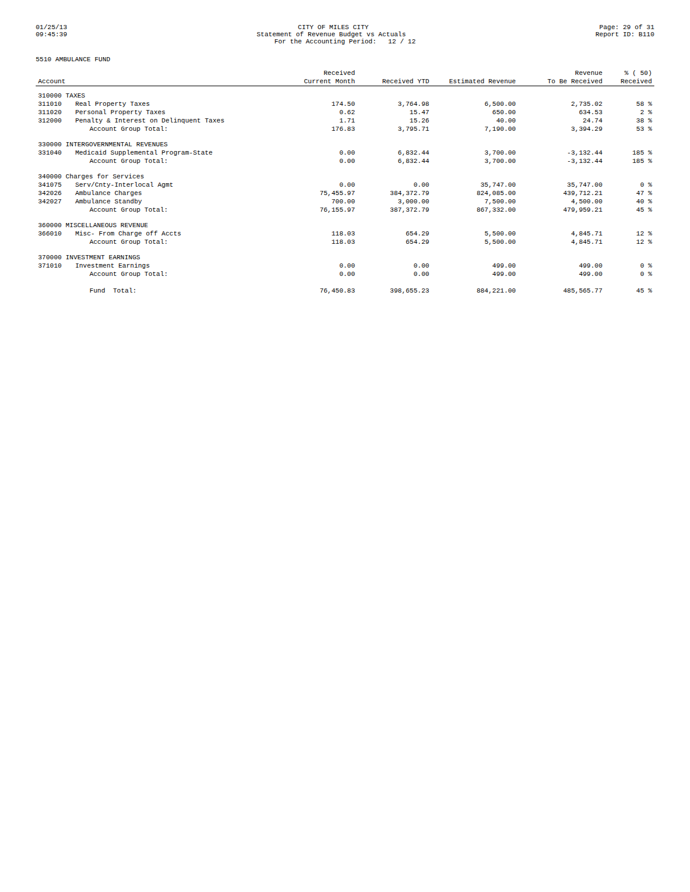01/25/13 CITY OF MILES CITY Page: 29 of 31
09:45:39 Statement of Revenue Budget vs Actuals Report ID: B110
For the Accounting Period: 12 / 12
5510 AMBULANCE FUND
Revenue budget versus actuals for Fund 5510 Ambulance Fund, accounting period 12 of 12
| | Received | | | Revenue | % ( 50) |
| --- | --- | --- | --- | --- | --- |
| Account | Current Month | Received YTD | Estimated Revenue | To Be Received | Received |
| 310000 TAXES | | | | | |
| 311010 | Real Property Taxes | 174.50 | 3,764.98 | 6,500.00 | 2,735.02 | 58 % |
| 311020 | Personal Property Taxes | 0.62 | 15.47 | 650.00 | 634.53 | 2 % |
| 312000 | Penalty & Interest on Delinquent Taxes | 1.71 | 15.26 | 40.00 | 24.74 | 38 % |
| | Account Group Total: | 176.83 | 3,795.71 | 7,190.00 | 3,394.29 | 53 % |
| 330000 INTERGOVERNMENTAL REVENUES | | | | | |
| 331040 | Medicaid Supplemental Program-State | 0.00 | 6,832.44 | 3,700.00 | -3,132.44 | 185 % |
| | Account Group Total: | 0.00 | 6,832.44 | 3,700.00 | -3,132.44 | 185 % |
| 340000 Charges for Services | | | | | |
| 341075 | Serv/Cnty-Interlocal Agmt | 0.00 | 0.00 | 35,747.00 | 35,747.00 | 0 % |
| 342026 | Ambulance Charges | 75,455.97 | 384,372.79 | 824,085.00 | 439,712.21 | 47 % |
| 342027 | Ambulance Standby | 700.00 | 3,000.00 | 7,500.00 | 4,500.00 | 40 % |
| | Account Group Total: | 76,155.97 | 387,372.79 | 867,332.00 | 479,959.21 | 45 % |
| 360000 MISCELLANEOUS REVENUE | | | | | |
| 366010 | Misc- From Charge off Accts | 118.03 | 654.29 | 5,500.00 | 4,845.71 | 12 % |
| | Account Group Total: | 118.03 | 654.29 | 5,500.00 | 4,845.71 | 12 % |
| 370000 INVESTMENT EARNINGS | | | | | |
| 371010 | Investment Earnings | 0.00 | 0.00 | 499.00 | 499.00 | 0 % |
| | Account Group Total: | 0.00 | 0.00 | 499.00 | 499.00 | 0 % |
| | Fund Total: | 76,450.83 | 398,655.23 | 884,221.00 | 485,565.77 | 45 % |